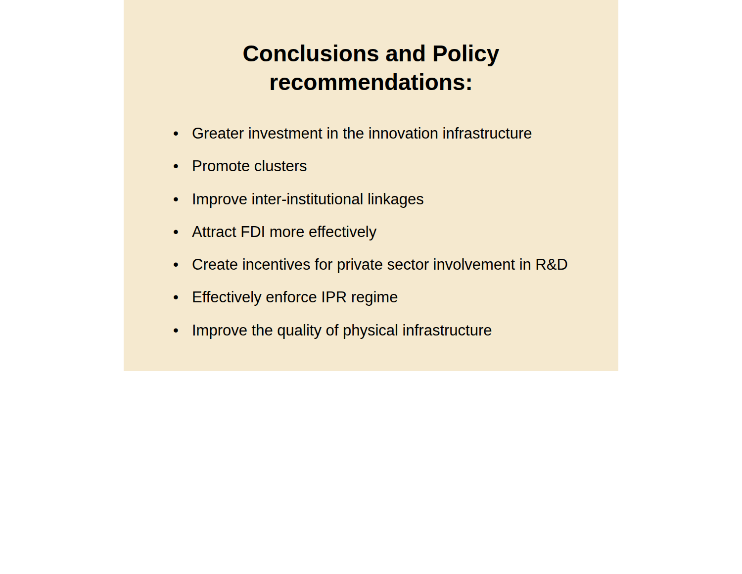Conclusions and Policy
recommendations:
Greater investment in the innovation infrastructure
Promote clusters
Improve inter-institutional linkages
Attract FDI more effectively
Create incentives for private sector involvement in R&D
Effectively enforce IPR regime
Improve the quality of physical infrastructure